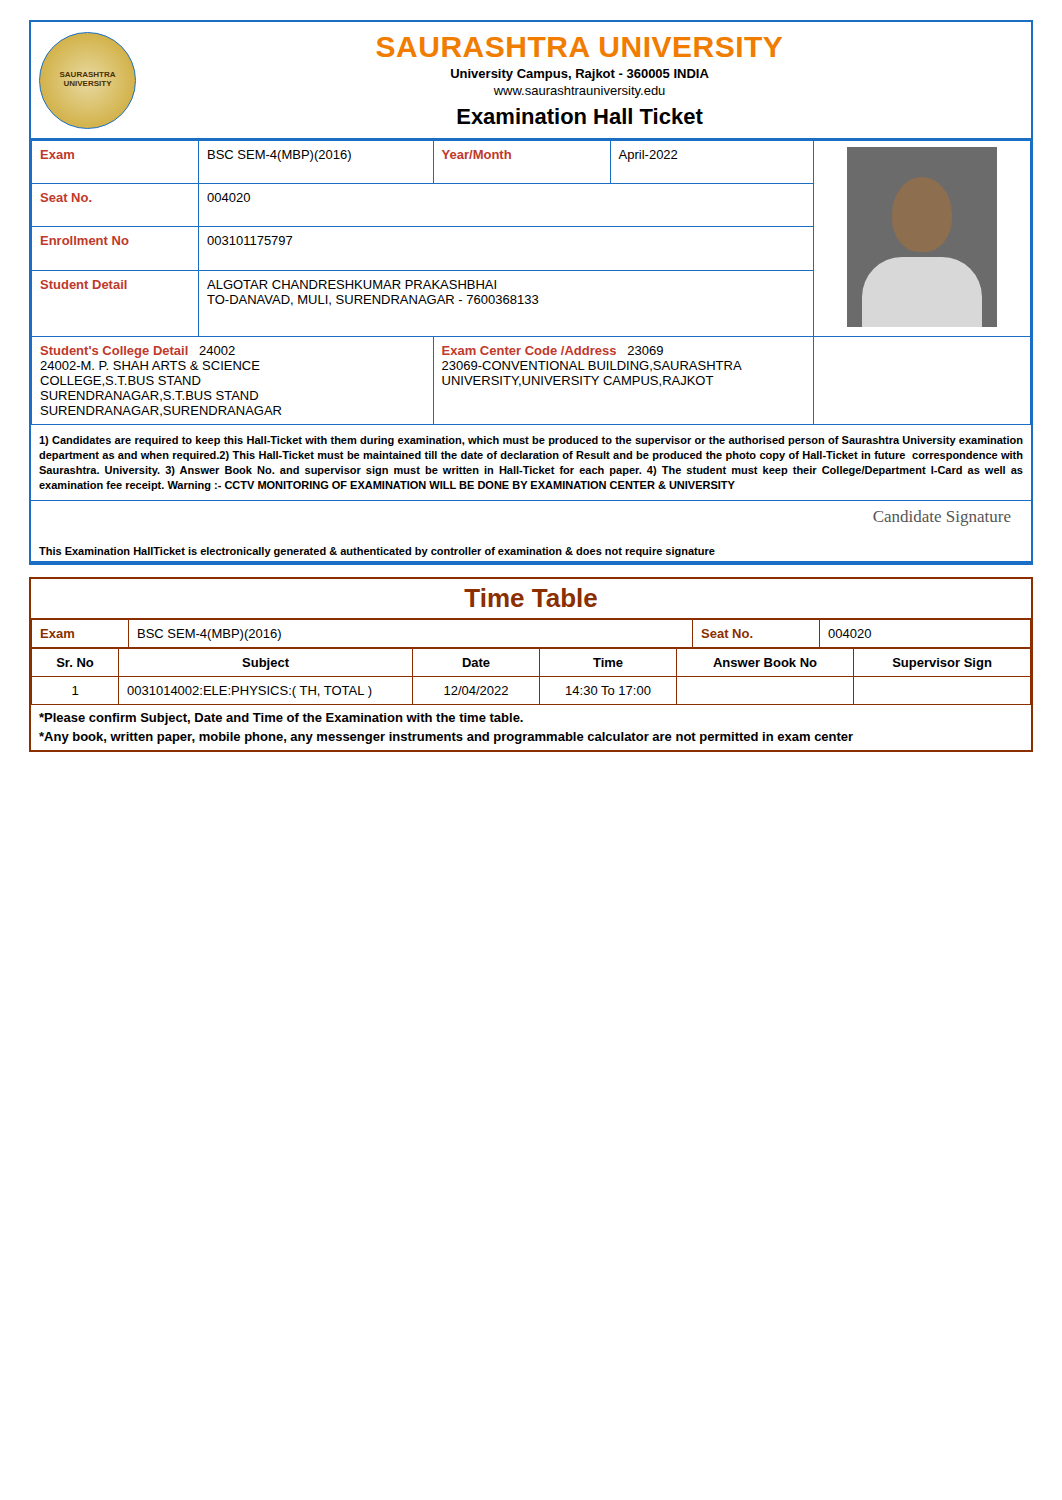SAURASHTRA
UNIVERSITY
SAURASHTRA UNIVERSITY
University Campus, Rajkot - 360005 INDIA
www.saurashtrauniversity.edu
Examination Hall Ticket
| Exam | BSC SEM-4(MBP)(2016) | Year/Month | April-2022 | |
| Seat No. | 004020 |
| Enrollment No | 003101175797 |
| Student Detail | ALGOTAR CHANDRESHKUMAR PRAKASHBHAI TO-DANAVAD, MULI, SURENDRANAGAR - 7600368133 |
| Student's College Detail 24002 24002-M. P. SHAH ARTS & SCIENCE COLLEGE,S.T.BUS STAND SURENDRANAGAR,S.T.BUS STAND SURENDRANAGAR,SURENDRANAGAR | Exam Center Code /Address 23069 23069-CONVENTIONAL BUILDING,SAURASHTRA UNIVERSITY,UNIVERSITY CAMPUS,RAJKOT | |
1) Candidates are required to keep this Hall-Ticket with them during examination, which must be produced to the supervisor or the authorised person of Saurashtra University examination department as and when required.2) This Hall-Ticket must be maintained till the date of declaration of Result and be produced the photo copy of Hall-Ticket in future correspondence with Saurashtra. University. 3) Answer Book No. and supervisor sign must be written in Hall-Ticket for each paper. 4) The student must keep their College/Department I-Card as well as examination fee receipt. Warning :- CCTV MONITORING OF EXAMINATION WILL BE DONE BY EXAMINATION CENTER & UNIVERSITY
Candidate Signature
This Examination HallTicket is electronically generated & authenticated by controller of examination & does not require signature
Time Table
| Exam | BSC SEM-4(MBP)(2016) | Seat No. | 004020 |
| Sr. No | Subject | Date | Time | Answer Book No | Supervisor Sign |
| --- | --- | --- | --- | --- | --- |
| 1 | 0031014002:ELE:PHYSICS:( TH, TOTAL ) | 12/04/2022 | 14:30 To 17:00 | | |
*Please confirm Subject, Date and Time of the Examination with the time table.
*Any book, written paper, mobile phone, any messenger instruments and programmable calculator are not permitted in exam center